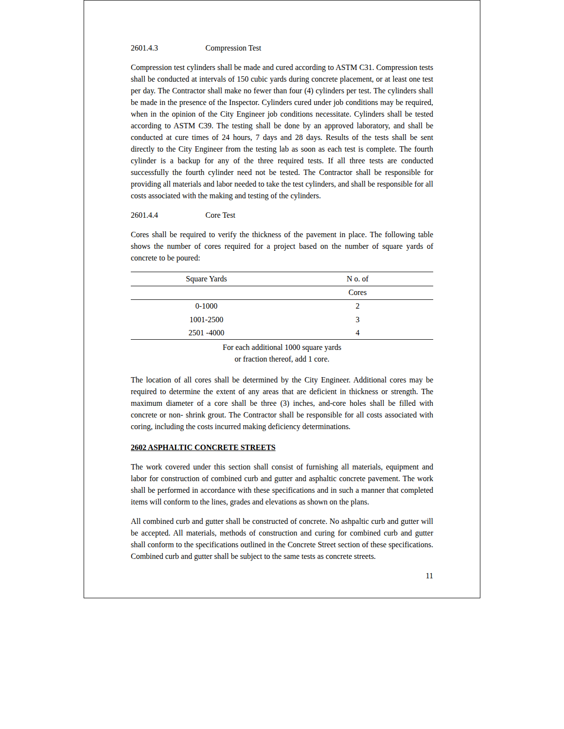2601.4.3 Compression Test
Compression test cylinders shall be made and cured according to ASTM C31. Compression tests shall be conducted at intervals of 150 cubic yards during concrete placement, or at least one test per day. The Contractor shall make no fewer than four (4) cylinders per test. The cylinders shall be made in the presence of the Inspector. Cylinders cured under job conditions may be required, when in the opinion of the City Engineer job conditions necessitate. Cylinders shall be tested according to ASTM C39. The testing shall be done by an approved laboratory, and shall be conducted at cure times of 24 hours, 7 days and 28 days. Results of the tests shall be sent directly to the City Engineer from the testing lab as soon as each test is complete. The fourth cylinder is a backup for any of the three required tests. If all three tests are conducted successfully the fourth cylinder need not be tested. The Contractor shall be responsible for providing all materials and labor needed to take the test cylinders, and shall be responsible for all costs associated with the making and testing of the cylinders.
2601.4.4 Core Test
Cores shall be required to verify the thickness of the pavement in place. The following table shows the number of cores required for a project based on the number of square yards of concrete to be poured:
| Square Yards | N o. of |
| --- | --- |
| | Cores |
| 0-1000 | 2 |
| 1001-2500 | 3 |
| 2501 -4000 | 4 |
For each additional 1000 square yards
or fraction thereof, add 1 core.
The location of all cores shall be determined by the City Engineer. Additional cores may be required to determine the extent of any areas that are deficient in thickness or strength. The maximum diameter of a core shall be three (3) inches, and-core holes shall be filled with concrete or non- shrink grout. The Contractor shall be responsible for all costs associated with coring, including the costs incurred making deficiency determinations.
2602 ASPHALTIC CONCRETE STREETS
The work covered under this section shall consist of furnishing all materials, equipment and labor for construction of combined curb and gutter and asphaltic concrete pavement. The work shall be performed in accordance with these specifications and in such a manner that completed items will conform to the lines, grades and elevations as shown on the plans.
All combined curb and gutter shall be constructed of concrete. No ashpaltic curb and gutter will be accepted. All materials, methods of construction and curing for combined curb and gutter shall conform to the specifications outlined in the Concrete Street section of these specifications. Combined curb and gutter shall be subject to the same tests as concrete streets.
11